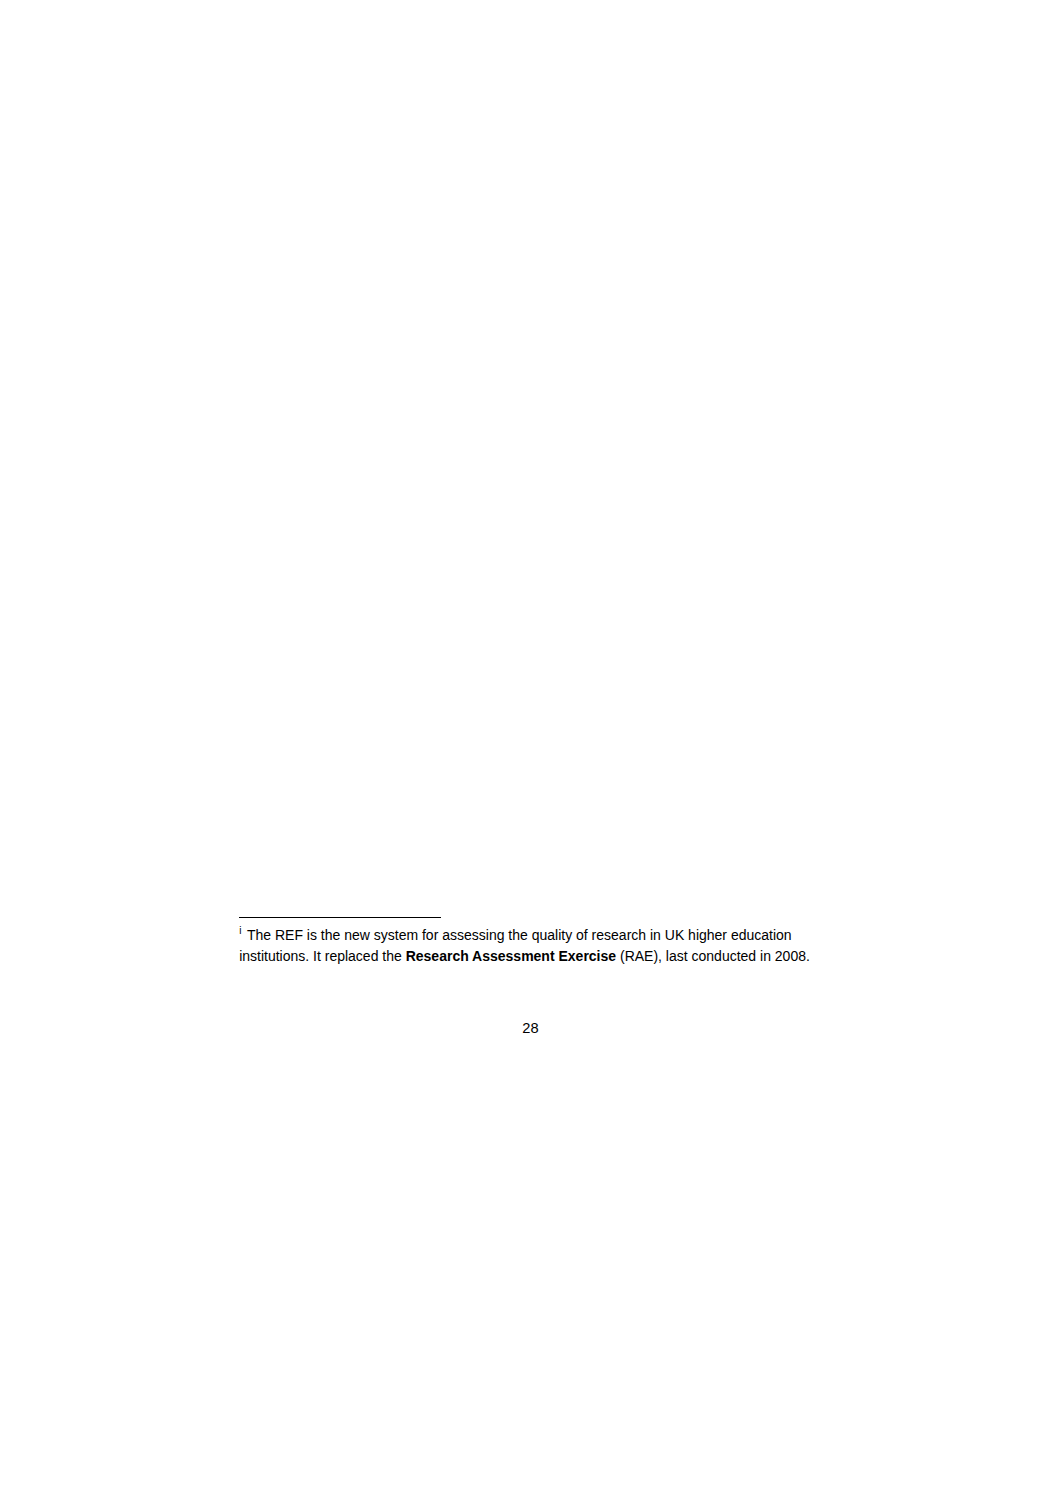i The REF is the new system for assessing the quality of research in UK higher education institutions. It replaced the Research Assessment Exercise (RAE), last conducted in 2008.
28